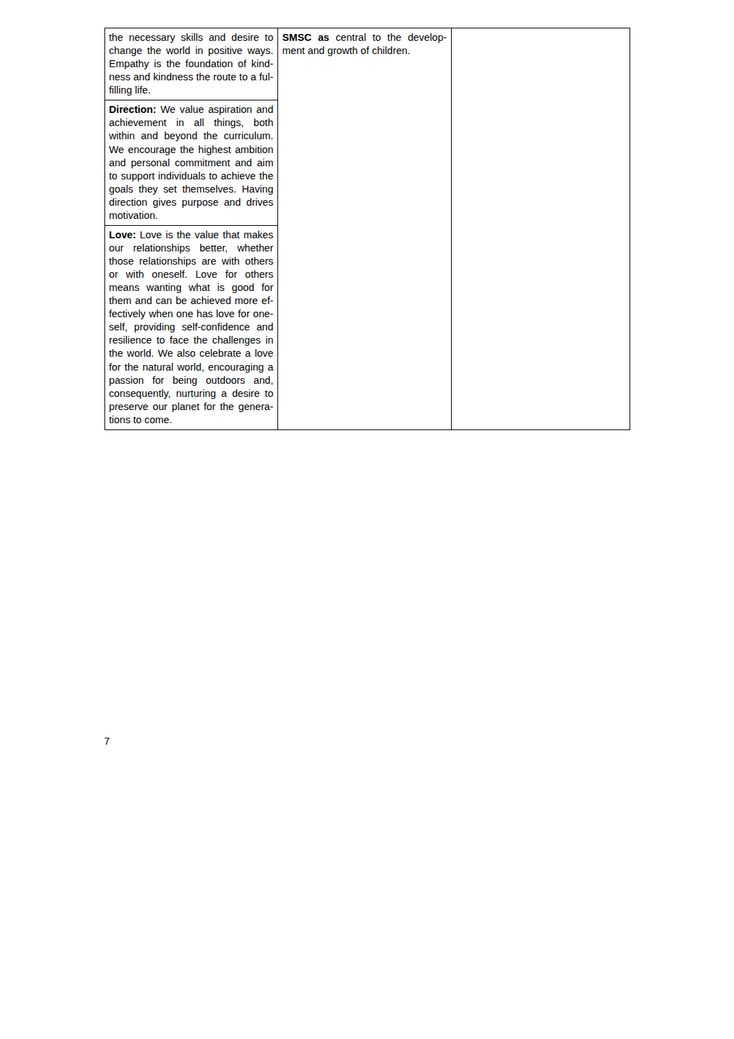| the necessary skills and desire to change the world in positive ways. Empathy is the foundation of kindness and kindness the route to a fulfilling life. | SMSC as central to the development and growth of children. | |
| Direction: We value aspiration and achievement in all things, both within and beyond the curriculum. We encourage the highest ambition and personal commitment and aim to support individuals to achieve the goals they set themselves. Having direction gives purpose and drives motivation. |
| Love: Love is the value that makes our relationships better, whether those relationships are with others or with oneself. Love for others means wanting what is good for them and can be achieved more effectively when one has love for oneself, providing self-confidence and resilience to face the challenges in the world. We also celebrate a love for the natural world, encouraging a passion for being outdoors and, consequently, nurturing a desire to preserve our planet for the generations to come. |
7